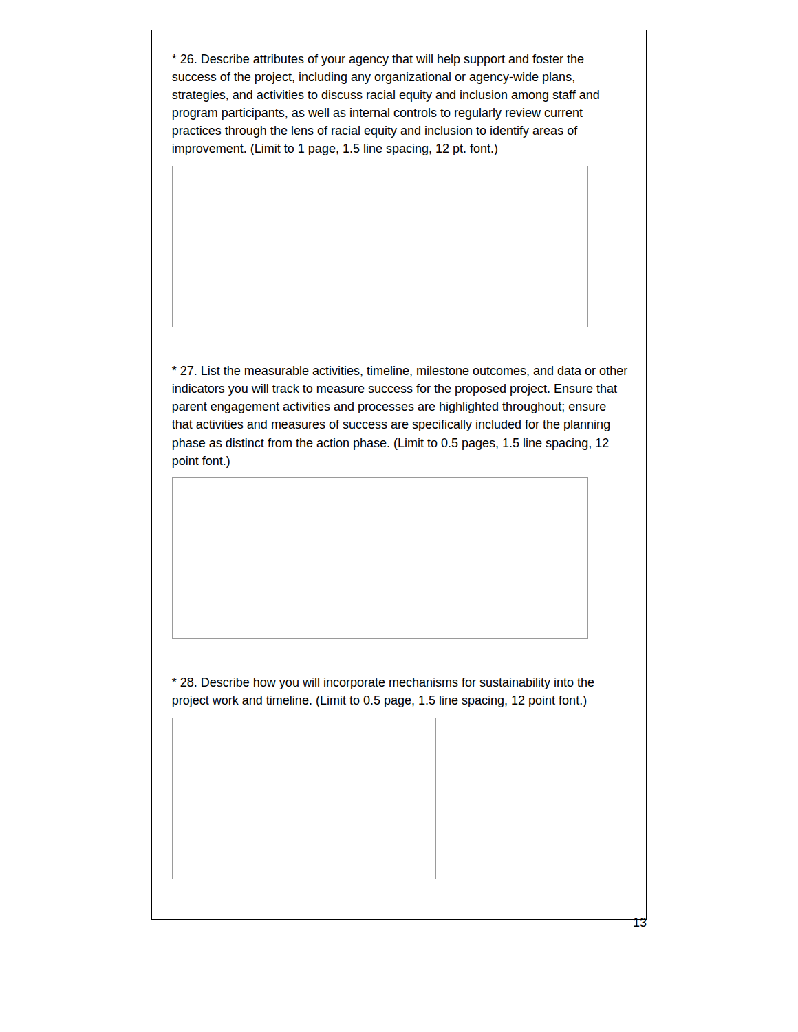* 26. Describe attributes of your agency that will help support and foster the success of the project, including any organizational or agency-wide plans, strategies, and activities to discuss racial equity and inclusion among staff and program participants, as well as internal controls to regularly review current practices through the lens of racial equity and inclusion to identify areas of improvement. (Limit to 1 page, 1.5 line spacing, 12 pt. font.)
* 27. List the measurable activities, timeline, milestone outcomes, and data or other indicators you will track to measure success for the proposed project. Ensure that parent engagement activities and processes are highlighted throughout; ensure that activities and measures of success are specifically included for the planning phase as distinct from the action phase. (Limit to 0.5 pages, 1.5 line spacing, 12 point font.)
* 28. Describe how you will incorporate mechanisms for sustainability into the project work and timeline. (Limit to 0.5 page, 1.5 line spacing, 12 point font.)
13